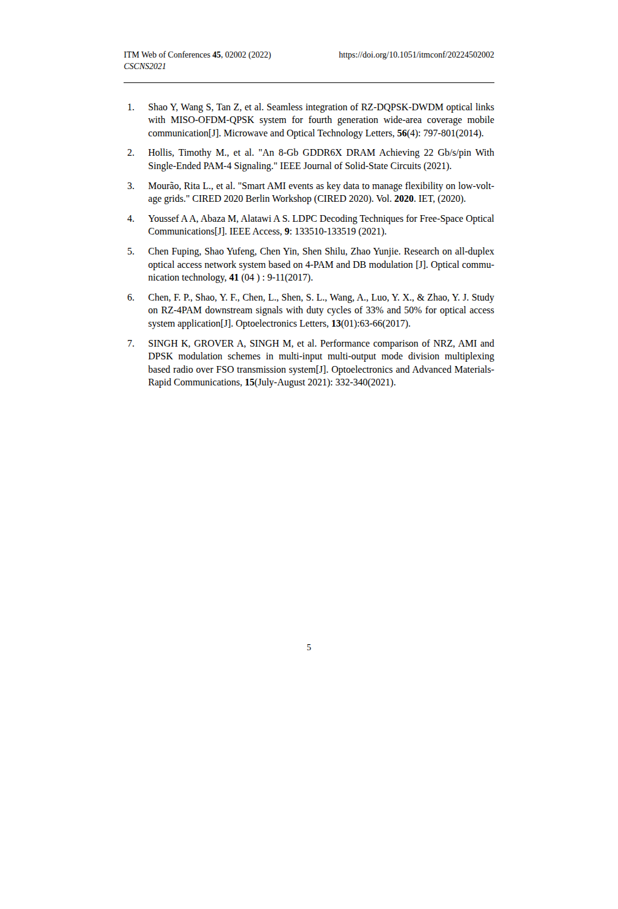ITM Web of Conferences 45, 02002 (2022) https://doi.org/10.1051/itmconf/20224502002
CSCNS2021
Shao Y, Wang S, Tan Z, et al. Seamless integration of RZ‑DQPSK‑DWDM optical links with MISO‑OFDM‑QPSK system for fourth generation wide‑area coverage mobile communication[J]. Microwave and Optical Technology Letters, 56(4): 797-801(2014).
Hollis, Timothy M., et al. "An 8-Gb GDDR6X DRAM Achieving 22 Gb/s/pin With Single-Ended PAM-4 Signaling." IEEE Journal of Solid-State Circuits (2021).
Mourão, Rita L., et al. "Smart AMI events as key data to manage flexibility on low-voltage grids." CIRED 2020 Berlin Workshop (CIRED 2020). Vol. 2020. IET, (2020).
Youssef A A, Abaza M, Alatawi A S. LDPC Decoding Techniques for Free-Space Optical Communications[J]. IEEE Access, 9: 133510-133519 (2021).
Chen Fuping, Shao Yufeng, Chen Yin, Shen Shilu, Zhao Yunjie. Research on all-duplex optical access network system based on 4-PAM and DB modulation [J]. Optical communication technology, 41 (04 ) : 9-11(2017).
Chen, F. P., Shao, Y. F., Chen, L., Shen, S. L., Wang, A., Luo, Y. X., & Zhao, Y. J. Study on RZ-4PAM downstream signals with duty cycles of 33% and 50% for optical access system application[J]. Optoelectronics Letters, 13(01):63-66(2017).
SINGH K, GROVER A, SINGH M, et al. Performance comparison of NRZ, AMI and DPSK modulation schemes in multi-input multi-output mode division multiplexing based radio over FSO transmission system[J]. Optoelectronics and Advanced Materials-Rapid Communications, 15(July-August 2021): 332-340(2021).
5